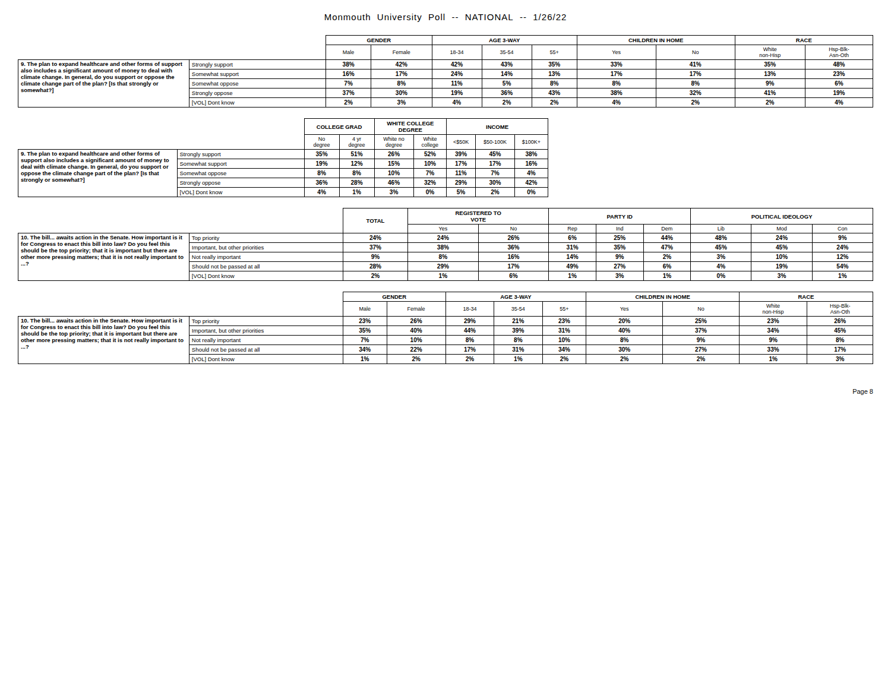Monmouth University Poll -- NATIONAL -- 1/26/22
| | | GENDER | AGE 3-WAY | CHILDREN IN HOME | RACE |
| Male | Female | 18-34 | 35-54 | 55+ | Yes | No | White non-Hisp | Hsp-Blk- Asn-Oth |
| 9. The plan to expand healthcare and other forms of support also includes a significant amount of money to deal with climate change. In general, do you support or oppose the climate change part of the plan? [Is that strongly or somewhat?] | Strongly support | 38% | 42% | 42% | 43% | 35% | 33% | 41% | 35% | 48% |
| Somewhat support | 16% | 17% | 24% | 14% | 13% | 17% | 17% | 13% | 23% |
| Somewhat oppose | 7% | 8% | 11% | 5% | 8% | 8% | 8% | 9% | 6% |
| Strongly oppose | 37% | 30% | 19% | 36% | 43% | 38% | 32% | 41% | 19% |
| [VOL] Dont know | 2% | 3% | 4% | 2% | 2% | 4% | 2% | 2% | 4% |
| | | COLLEGE GRAD | WHITE COLLEGE DEGREE | INCOME |
| No degree | 4 yr degree | White no degree | White college | <$50K | $50-100K | $100K+ |
| 9. The plan to expand healthcare and other forms of support also includes a significant amount of money to deal with climate change. In general, do you support or oppose the climate change part of the plan? [Is that strongly or somewhat?] | Strongly support | 35% | 51% | 26% | 52% | 39% | 45% | 38% |
| Somewhat support | 19% | 12% | 15% | 10% | 17% | 17% | 16% |
| Somewhat oppose | 8% | 8% | 10% | 7% | 11% | 7% | 4% |
| Strongly oppose | 36% | 28% | 46% | 32% | 29% | 30% | 42% |
| [VOL] Dont know | 4% | 1% | 3% | 0% | 5% | 2% | 0% |
| | | TOTAL | REGISTERED TO VOTE | PARTY ID | POLITICAL IDEOLOGY |
| Yes | No | Rep | Ind | Dem | Lib | Mod | Con |
| 10. The bill... awaits action in the Senate. How important is it for Congress to enact this bill into law? Do you feel this should be the top priority; that it is important but there are other more pressing matters; that it is not really important to ...? | Top priority | 24% | 24% | 26% | 6% | 25% | 44% | 48% | 24% | 9% |
| Important, but other priorities | 37% | 38% | 36% | 31% | 35% | 47% | 45% | 45% | 24% |
| Not really important | 9% | 8% | 16% | 14% | 9% | 2% | 3% | 10% | 12% |
| Should not be passed at all | 28% | 29% | 17% | 49% | 27% | 6% | 4% | 19% | 54% |
| [VOL] Dont know | 2% | 1% | 6% | 1% | 3% | 1% | 0% | 3% | 1% |
| | | GENDER | AGE 3-WAY | CHILDREN IN HOME | RACE |
| Male | Female | 18-34 | 35-54 | 55+ | Yes | No | White non-Hisp | Hsp-Blk- Asn-Oth |
| 10. The bill... awaits action in the Senate. How important is it for Congress to enact this bill into law? Do you feel this should be the top priority; that it is important but there are other more pressing matters; that it is not really important to ...? | Top priority | 23% | 26% | 29% | 21% | 23% | 20% | 25% | 23% | 26% |
| Important, but other priorities | 35% | 40% | 44% | 39% | 31% | 40% | 37% | 34% | 45% |
| Not really important | 7% | 10% | 8% | 8% | 10% | 8% | 9% | 9% | 8% |
| Should not be passed at all | 34% | 22% | 17% | 31% | 34% | 30% | 27% | 33% | 17% |
| [VOL] Dont know | 1% | 2% | 2% | 1% | 2% | 2% | 2% | 1% | 3% |
Page 8